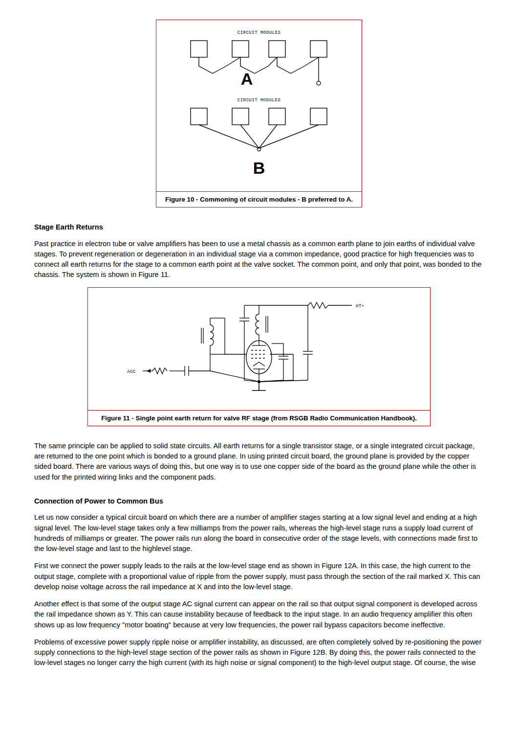CIRCUIT MODULES A CIRCUIT MODULES B
Figure 10 - Commoning of circuit modules - B preferred to A.
Stage Earth Returns
Past practice in electron tube or valve amplifiers has been to use a metal chassis as a common earth plane to join earths of individual valve stages. To prevent regeneration or degeneration in an individual stage via a common impedance, good practice for high frequencies was to connect all earth returns for the stage to a common earth point at the valve socket. The common point, and only that point, was bonded to the chassis. The system is shown in Figure 11.
HT+ AGC
Figure 11 - Single point earth return for valve RF stage (from RSGB Radio Communication Handbook).
The same principle can be applied to solid state circuits. All earth returns for a single transistor stage, or a single integrated circuit package, are returned to the one point which is bonded to a ground plane. In using printed circuit board, the ground plane is provided by the copper sided board. There are various ways of doing this, but one way is to use one copper side of the board as the ground plane while the other is used for the printed wiring links and the component pads.
Connection of Power to Common Bus
Let us now consider a typical circuit board on which there are a number of amplifier stages starting at a low signal level and ending at a high signal level. The low-level stage takes only a few milliamps from the power rails, whereas the high-level stage runs a supply load current of hundreds of milliamps or greater. The power rails run along the board in consecutive order of the stage levels, with connections made first to the low-level stage and last to the highlevel stage.
First we connect the power supply leads to the rails at the low-level stage end as shown in Figure 12A. In this case, the high current to the output stage, complete with a proportional value of ripple from the power supply, must pass through the section of the rail marked X. This can develop noise voltage across the rail impedance at X and into the low-level stage.
Another effect is that some of the output stage AC signal current can appear on the rail so that output signal component is developed across the rail impedance shown as Y. This can cause instability because of feedback to the input stage. In an audio frequency amplifier this often shows up as low frequency "motor boating" because at very low frequencies, the power rail bypass capacitors become ineffective.
Problems of excessive power supply ripple noise or amplifier instability, as discussed, are often completely solved by re-positioning the power supply connections to the high-level stage section of the power rails as shown in Figure 12B. By doing this, the power rails connected to the low-level stages no longer carry the high current (with its high noise or signal component) to the high-level output stage. Of course, the wise